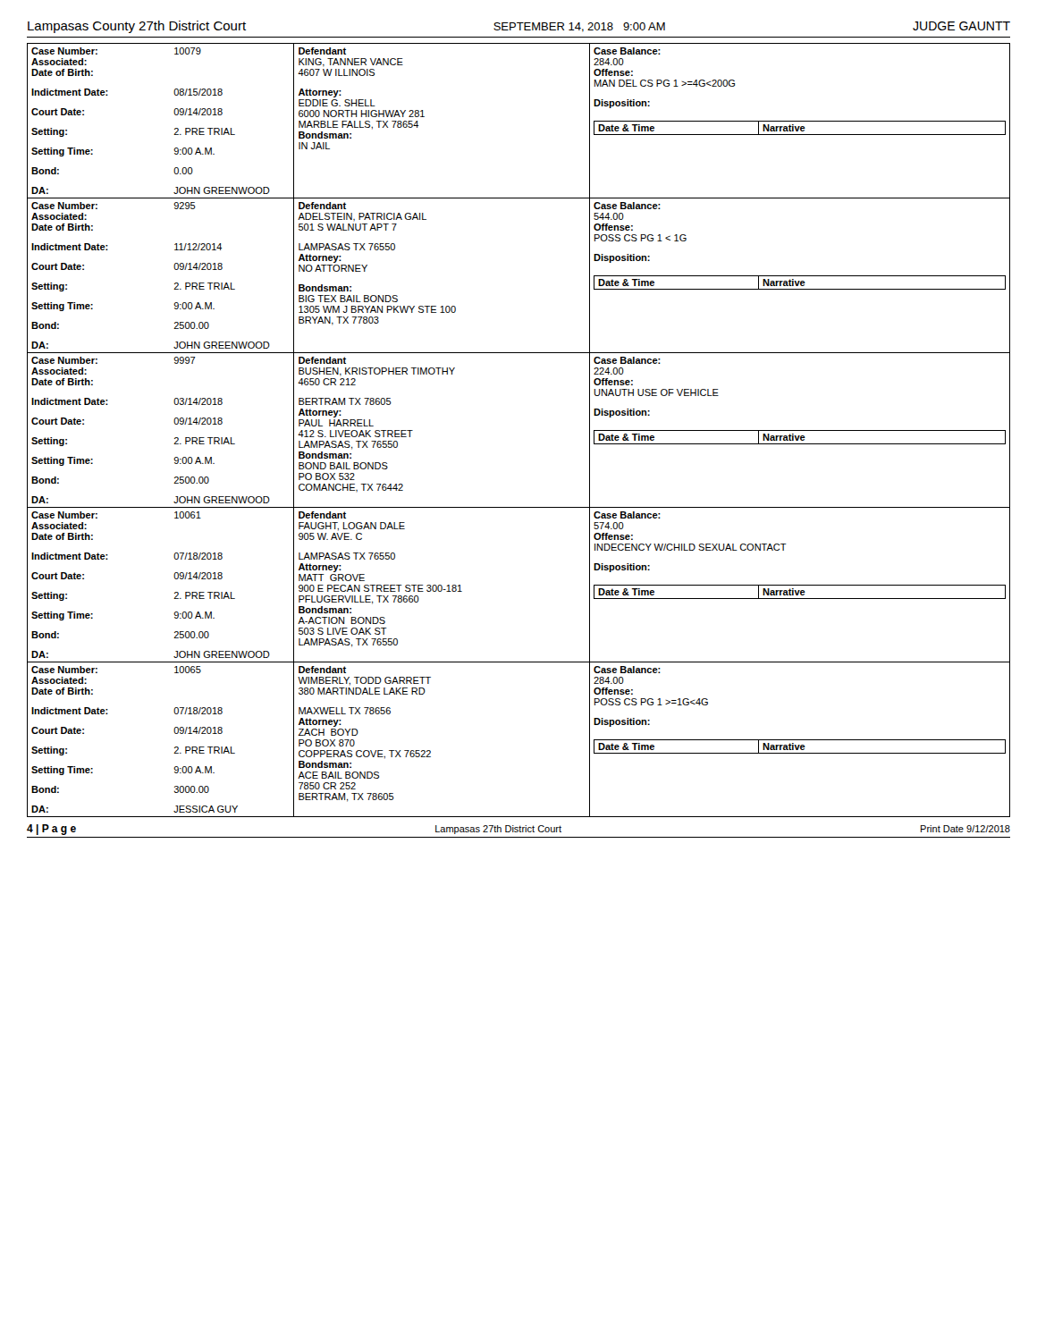Lampasas County 27th District Court
SEPTEMBER 14, 2018 9:00 AM
JUDGE GAUNTT
| / Case Number: / 10079 / / Associated: / / / Date of Birth: / / / Indictment Date: / 08/15/2018 / / Court Date: / 09/14/2018 / / Setting: / 2. PRE TRIAL / / Setting Time: / 9:00 A.M. / / Bond: / 0.00 / / DA: / JOHN GREENWOOD / | Defendant KING, TANNER VANCE 4607 W ILLINOIS Attorney: EDDIE G. SHELL 6000 NORTH HIGHWAY 281 MARBLE FALLS, TX 78654 Bondsman: IN JAIL | Case Balance: 284.00 Offense: MAN DEL CS PG 1 >=4G<200G Disposition: / Date & Time / Narrative / |
| / Case Number: / 9295 / / Associated: / / / Date of Birth: / / / Indictment Date: / 11/12/2014 / / Court Date: / 09/14/2018 / / Setting: / 2. PRE TRIAL / / Setting Time: / 9:00 A.M. / / Bond: / 2500.00 / / DA: / JOHN GREENWOOD / | Defendant ADELSTEIN, PATRICIA GAIL 501 S WALNUT APT 7 LAMPASAS TX 76550 Attorney: NO ATTORNEY Bondsman: BIG TEX BAIL BONDS 1305 WM J BRYAN PKWY STE 100 BRYAN, TX 77803 | Case Balance: 544.00 Offense: POSS CS PG 1 < 1G Disposition: / Date & Time / Narrative / |
| / Case Number: / 9997 / / Associated: / / / Date of Birth: / / / Indictment Date: / 03/14/2018 / / Court Date: / 09/14/2018 / / Setting: / 2. PRE TRIAL / / Setting Time: / 9:00 A.M. / / Bond: / 2500.00 / / DA: / JOHN GREENWOOD / | Defendant BUSHEN, KRISTOPHER TIMOTHY 4650 CR 212 BERTRAM TX 78605 Attorney: PAUL HARRELL 412 S. LIVEOAK STREET LAMPASAS, TX 76550 Bondsman: BOND BAIL BONDS PO BOX 532 COMANCHE, TX 76442 | Case Balance: 224.00 Offense: UNAUTH USE OF VEHICLE Disposition: / Date & Time / Narrative / |
| / Case Number: / 10061 / / Associated: / / / Date of Birth: / / / Indictment Date: / 07/18/2018 / / Court Date: / 09/14/2018 / / Setting: / 2. PRE TRIAL / / Setting Time: / 9:00 A.M. / / Bond: / 2500.00 / / DA: / JOHN GREENWOOD / | Defendant FAUGHT, LOGAN DALE 905 W. AVE. C LAMPASAS TX 76550 Attorney: MATT GROVE 900 E PECAN STREET STE 300-181 PFLUGERVILLE, TX 78660 Bondsman: A-ACTION BONDS 503 S LIVE OAK ST LAMPASAS, TX 76550 | Case Balance: 574.00 Offense: INDECENCY W/CHILD SEXUAL CONTACT Disposition: / Date & Time / Narrative / |
| / Case Number: / 10065 / / Associated: / / / Date of Birth: / / / Indictment Date: / 07/18/2018 / / Court Date: / 09/14/2018 / / Setting: / 2. PRE TRIAL / / Setting Time: / 9:00 A.M. / / Bond: / 3000.00 / / DA: / JESSICA GUY / | Defendant WIMBERLY, TODD GARRETT 380 MARTINDALE LAKE RD MAXWELL TX 78656 Attorney: ZACH BOYD PO BOX 870 COPPERAS COVE, TX 76522 Bondsman: ACE BAIL BONDS 7850 CR 252 BERTRAM, TX 78605 | Case Balance: 284.00 Offense: POSS CS PG 1 >=1G<4G Disposition: / Date & Time / Narrative / |
4 | P a g e
Lampasas 27th District Court
Print Date 9/12/2018